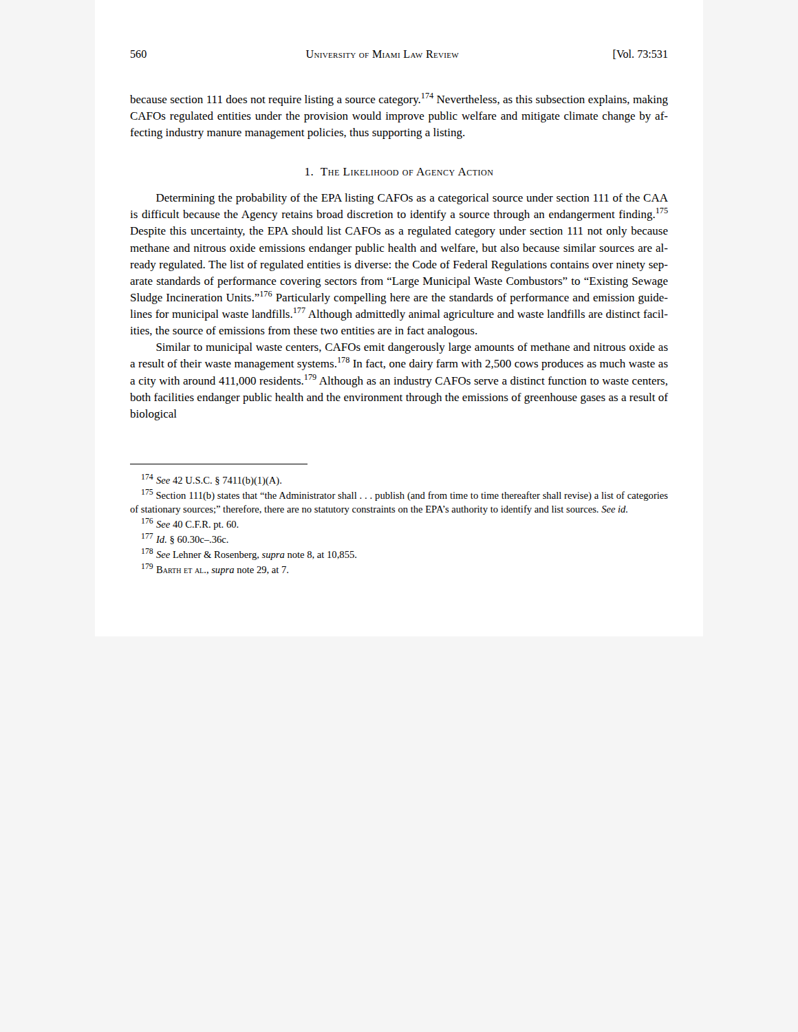560 University of Miami Law Review [Vol. 73:531
because section 111 does not require listing a source category.174 Nevertheless, as this subsection explains, making CAFOs regulated entities under the provision would improve public welfare and mitigate climate change by affecting industry manure management policies, thus supporting a listing.
1. The Likelihood of Agency Action
Determining the probability of the EPA listing CAFOs as a categorical source under section 111 of the CAA is difficult because the Agency retains broad discretion to identify a source through an endangerment finding.175 Despite this uncertainty, the EPA should list CAFOs as a regulated category under section 111 not only because methane and nitrous oxide emissions endanger public health and welfare, but also because similar sources are already regulated. The list of regulated entities is diverse: the Code of Federal Regulations contains over ninety separate standards of performance covering sectors from “Large Municipal Waste Combustors” to “Existing Sewage Sludge Incineration Units.”176 Particularly compelling here are the standards of performance and emission guidelines for municipal waste landfills.177 Although admittedly animal agriculture and waste landfills are distinct facilities, the source of emissions from these two entities are in fact analogous.
Similar to municipal waste centers, CAFOs emit dangerously large amounts of methane and nitrous oxide as a result of their waste management systems.178 In fact, one dairy farm with 2,500 cows produces as much waste as a city with around 411,000 residents.179 Although as an industry CAFOs serve a distinct function to waste centers, both facilities endanger public health and the environment through the emissions of greenhouse gases as a result of biological
174 See 42 U.S.C. § 7411(b)(1)(A).
175 Section 111(b) states that “the Administrator shall . . . publish (and from time to time thereafter shall revise) a list of categories of stationary sources;” therefore, there are no statutory constraints on the EPA’s authority to identify and list sources. See id.
176 See 40 C.F.R. pt. 60.
177 Id. § 60.30c–.36c.
178 See Lehner & Rosenberg, supra note 8, at 10,855.
179 Barth et al., supra note 29, at 7.